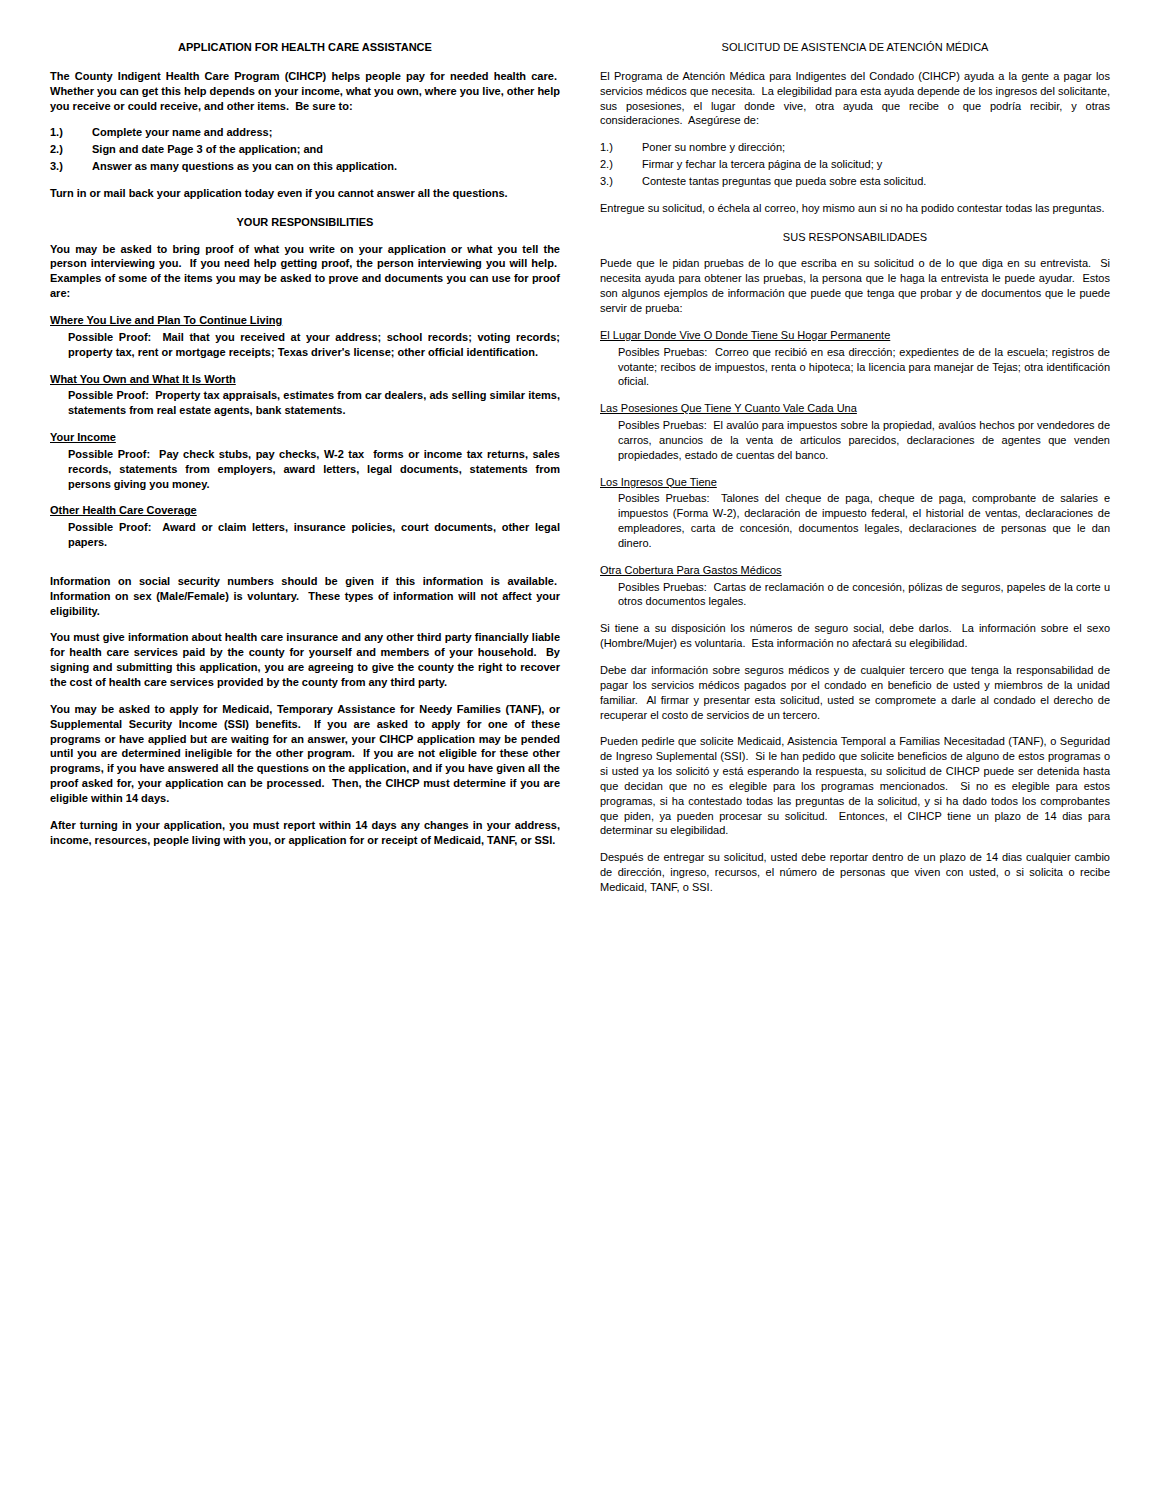Application for Health Care Assistance
The County Indigent Health Care Program (CIHCP) helps people pay for needed health care. Whether you can get this help depends on your income, what you own, where you live, other help you receive or could receive, and other items. Be sure to:
1.) Complete your name and address;
2.) Sign and date Page 3 of the application; and
3.) Answer as many questions as you can on this application.
Turn in or mail back your application today even if you cannot answer all the questions.
Your Responsibilities
You may be asked to bring proof of what you write on your application or what you tell the person interviewing you. If you need help getting proof, the person interviewing you will help. Examples of some of the items you may be asked to prove and documents you can use for proof are:
Where You Live and Plan To Continue Living
Possible Proof: Mail that you received at your address; school records; voting records; property tax, rent or mortgage receipts; Texas driver's license; other official identification.
What You Own and What It Is Worth
Possible Proof: Property tax appraisals, estimates from car dealers, ads selling similar items, statements from real estate agents, bank statements.
Your Income
Possible Proof: Pay check stubs, pay checks, W-2 tax forms or income tax returns, sales records, statements from employers, award letters, legal documents, statements from persons giving you money.
Other Health Care Coverage
Possible Proof: Award or claim letters, insurance policies, court documents, other legal papers.
Information on social security numbers should be given if this information is available. Information on sex (Male/Female) is voluntary. These types of information will not affect your eligibility.
You must give information about health care insurance and any other third party financially liable for health care services paid by the county for yourself and members of your household. By signing and submitting this application, you are agreeing to give the county the right to recover the cost of health care services provided by the county from any third party.
You may be asked to apply for Medicaid, Temporary Assistance for Needy Families (TANF), or Supplemental Security Income (SSI) benefits. If you are asked to apply for one of these programs or have applied but are waiting for an answer, your CIHCP application may be pended until you are determined ineligible for the other program. If you are not eligible for these other programs, if you have answered all the questions on the application, and if you have given all the proof asked for, your application can be processed. Then, the CIHCP must determine if you are eligible within 14 days.
After turning in your application, you must report within 14 days any changes in your address, income, resources, people living with you, or application for or receipt of Medicaid, TANF, or SSI.
Solicitud de Asistencia de Atención Médica
El Programa de Atención Médica para Indigentes del Condado (CIHCP) ayuda a la gente a pagar los servicios médicos que necesita. La elegibilidad para esta ayuda depende de los ingresos del solicitante, sus posesiones, el lugar donde vive, otra ayuda que recibe o que podría recibir, y otras consideraciones. Asegúrese de:
1.) Poner su nombre y dirección;
2.) Firmar y fechar la tercera página de la solicitud; y
3.) Conteste tantas preguntas que pueda sobre esta solicitud.
Entregue su solicitud, o échela al correo, hoy mismo aun si no ha podido contestar todas las preguntas.
Sus Responsabilidades
Puede que le pidan pruebas de lo que escriba en su solicitud o de lo que diga en su entrevista. Si necesita ayuda para obtener las pruebas, la persona que le haga la entrevista le puede ayudar. Estos son algunos ejemplos de información que puede que tenga que probar y de documentos que le puede servir de prueba:
El Lugar Donde Vive O Donde Tiene Su Hogar Permanente
Posibles Pruebas: Correo que recibió en esa dirección; expedientes de de la escuela; registros de votante; recibos de impuestos, renta o hipoteca; la licencia para manejar de Tejas; otra identificación oficial.
Las Posesiones Que Tiene Y Cuanto Vale Cada Una
Posibles Pruebas: El avalúo para impuestos sobre la propiedad, avalúos hechos por vendedores de carros, anuncios de la venta de articulos parecidos, declaraciones de agentes que venden propiedades, estado de cuentas del banco.
Los Ingresos Que Tiene
Posibles Pruebas: Talones del cheque de paga, cheque de paga, comprobante de salaries e impuestos (Forma W-2), declaración de impuesto federal, el historial de ventas, declaraciones de empleadores, carta de concesión, documentos legales, declaraciones de personas que le dan dinero.
Otra Cobertura Para Gastos Médicos
Posibles Pruebas: Cartas de reclamación o de concesión, pólizas de seguros, papeles de la corte u otros documentos legales.
Si tiene a su disposición los números de seguro social, debe darlos. La información sobre el sexo (Hombre/Mujer) es voluntaria. Esta información no afectará su elegibilidad.
Debe dar información sobre seguros médicos y de cualquier tercero que tenga la responsabilidad de pagar los servicios médicos pagados por el condado en beneficio de usted y miembros de la unidad familiar. Al firmar y presentar esta solicitud, usted se compromete a darle al condado el derecho de recuperar el costo de servicios de un tercero.
Pueden pedirle que solicite Medicaid, Asistencia Temporal a Familias Necesitadad (TANF), o Seguridad de Ingreso Suplemental (SSI). Si le han pedido que solicite beneficios de alguno de estos programas o si usted ya los solicitó y está esperando la respuesta, su solicitud de CIHCP puede ser detenida hasta que decidan que no es elegible para los programas mencionados. Si no es elegible para estos programas, si ha contestado todas las preguntas de la solicitud, y si ha dado todos los comprobantes que piden, ya pueden procesar su solicitud. Entonces, el CIHCP tiene un plazo de 14 dias para determinar su elegibilidad.
Después de entregar su solicitud, usted debe reportar dentro de un plazo de 14 dias cualquier cambio de dirección, ingreso, recursos, el número de personas que viven con usted, o si solicita o recibe Medicaid, TANF, o SSI.